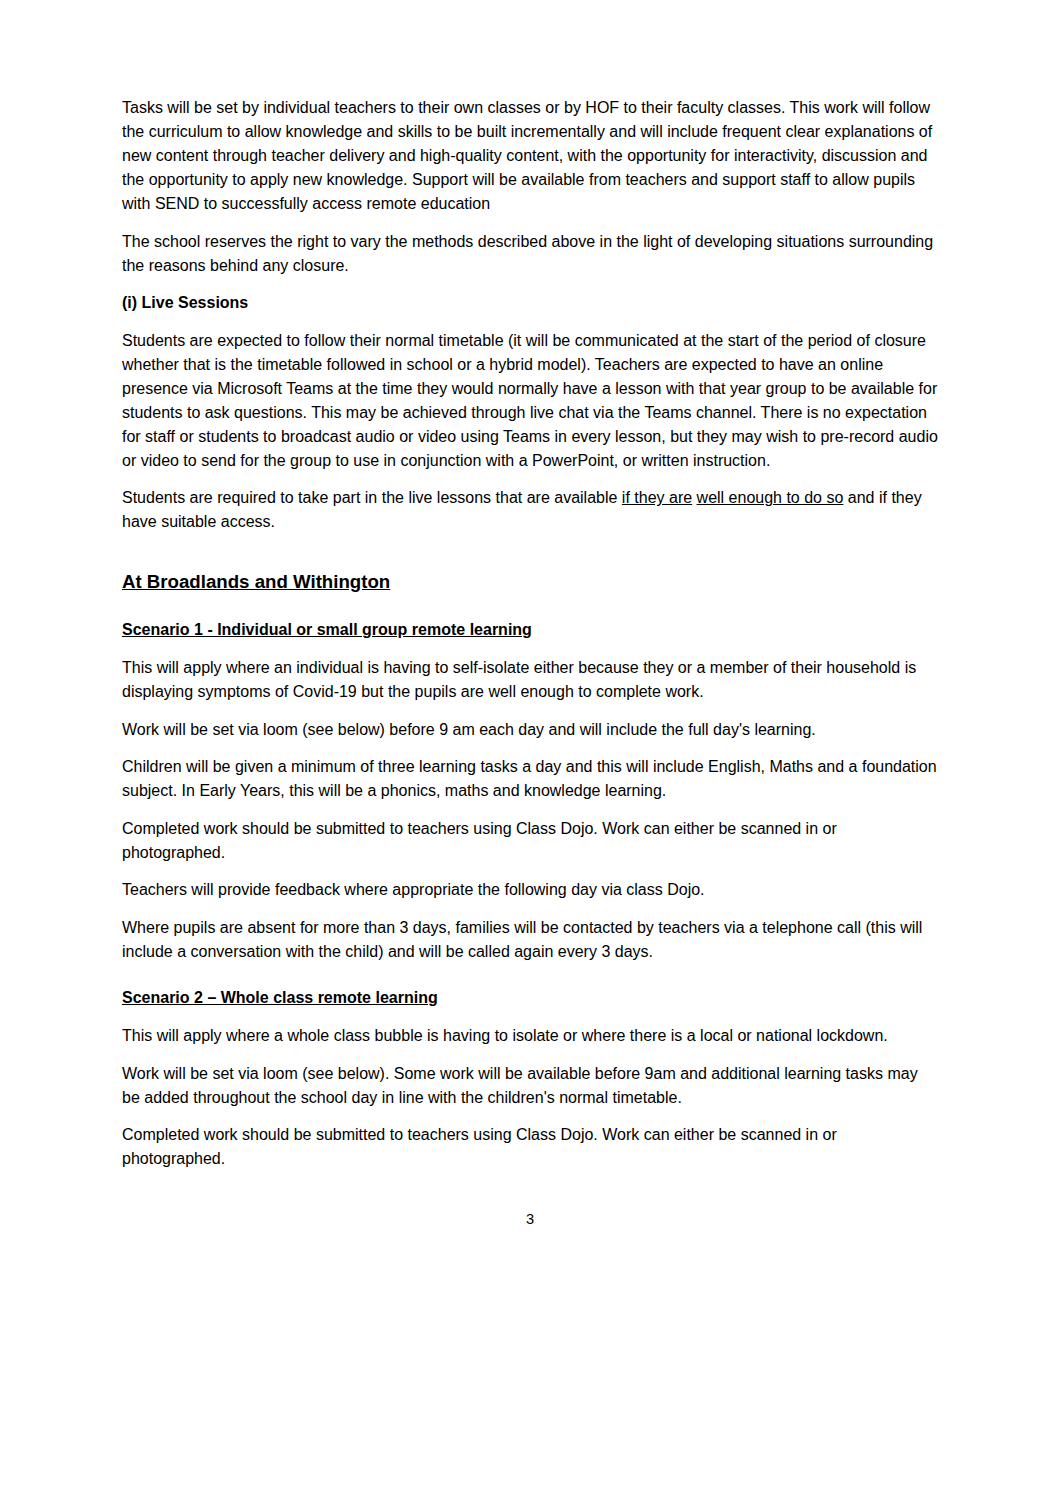Tasks will be set by individual teachers to their own classes or by HOF to their faculty classes. This work will follow the curriculum to allow knowledge and skills to be built incrementally and will include frequent clear explanations of new content through teacher delivery and high-quality content, with the opportunity for interactivity, discussion and the opportunity to apply new knowledge. Support will be available from teachers and support staff to allow pupils with SEND to successfully access remote education
The school reserves the right to vary the methods described above in the light of developing situations surrounding the reasons behind any closure.
(i) Live Sessions
Students are expected to follow their normal timetable (it will be communicated at the start of the period of closure whether that is the timetable followed in school or a hybrid model). Teachers are expected to have an online presence via Microsoft Teams at the time they would normally have a lesson with that year group to be available for students to ask questions. This may be achieved through live chat via the Teams channel. There is no expectation for staff or students to broadcast audio or video using Teams in every lesson, but they may wish to pre-record audio or video to send for the group to use in conjunction with a PowerPoint, or written instruction.
Students are required to take part in the live lessons that are available if they are well enough to do so and if they have suitable access.
At Broadlands and Withington
Scenario 1 - Individual or small group remote learning
This will apply where an individual is having to self-isolate either because they or a member of their household is displaying symptoms of Covid-19 but the pupils are well enough to complete work.
Work will be set via loom (see below) before 9 am each day and will include the full day's learning.
Children will be given a minimum of three learning tasks a day and this will include English, Maths and a foundation subject. In Early Years, this will be a phonics, maths and knowledge learning.
Completed work should be submitted to teachers using Class Dojo. Work can either be scanned in or photographed.
Teachers will provide feedback where appropriate the following day via class Dojo.
Where pupils are absent for more than 3 days, families will be contacted by teachers via a telephone call (this will include a conversation with the child) and will be called again every 3 days.
Scenario 2 – Whole class remote learning
This will apply where a whole class bubble is having to isolate or where there is a local or national lockdown.
Work will be set via loom (see below). Some work will be available before 9am and additional learning tasks may be added throughout the school day in line with the children's normal timetable.
Completed work should be submitted to teachers using Class Dojo. Work can either be scanned in or photographed.
3